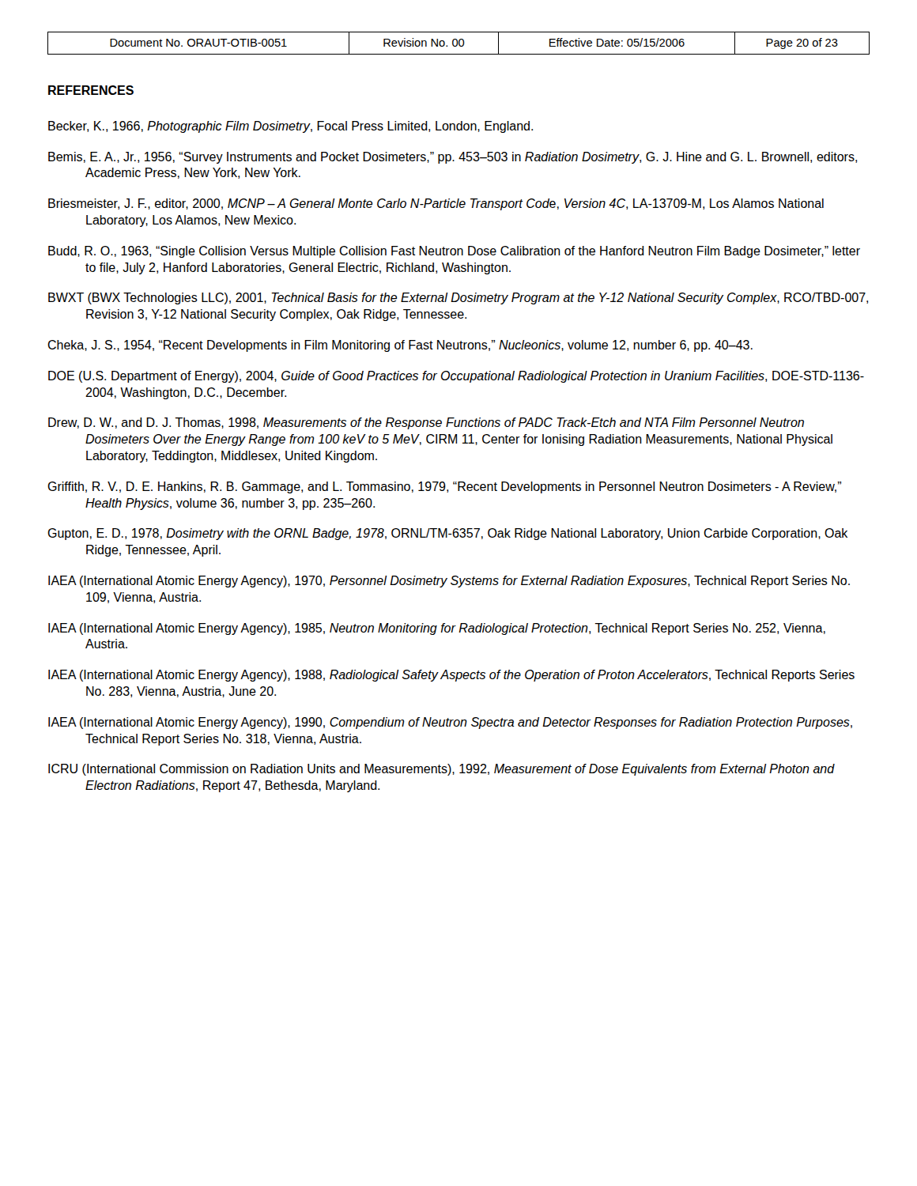| Document No. ORAUT-OTIB-0051 | Revision No. 00 | Effective Date: 05/15/2006 | Page 20 of 23 |
REFERENCES
Becker, K., 1966, Photographic Film Dosimetry, Focal Press Limited, London, England.
Bemis, E. A., Jr., 1956, “Survey Instruments and Pocket Dosimeters,” pp. 453–503 in Radiation Dosimetry, G. J. Hine and G. L. Brownell, editors, Academic Press, New York, New York.
Briesmeister, J. F., editor, 2000, MCNP – A General Monte Carlo N-Particle Transport Code, Version 4C, LA-13709-M, Los Alamos National Laboratory, Los Alamos, New Mexico.
Budd, R. O., 1963, “Single Collision Versus Multiple Collision Fast Neutron Dose Calibration of the Hanford Neutron Film Badge Dosimeter,” letter to file, July 2, Hanford Laboratories, General Electric, Richland, Washington.
BWXT (BWX Technologies LLC), 2001, Technical Basis for the External Dosimetry Program at the Y-12 National Security Complex, RCO/TBD-007, Revision 3, Y-12 National Security Complex, Oak Ridge, Tennessee.
Cheka, J. S., 1954, “Recent Developments in Film Monitoring of Fast Neutrons,” Nucleonics, volume 12, number 6, pp. 40–43.
DOE (U.S. Department of Energy), 2004, Guide of Good Practices for Occupational Radiological Protection in Uranium Facilities, DOE-STD-1136-2004, Washington, D.C., December.
Drew, D. W., and D. J. Thomas, 1998, Measurements of the Response Functions of PADC Track-Etch and NTA Film Personnel Neutron Dosimeters Over the Energy Range from 100 keV to 5 MeV, CIRM 11, Center for Ionising Radiation Measurements, National Physical Laboratory, Teddington, Middlesex, United Kingdom.
Griffith, R. V., D. E. Hankins, R. B. Gammage, and L. Tommasino, 1979, “Recent Developments in Personnel Neutron Dosimeters - A Review,” Health Physics, volume 36, number 3, pp. 235–260.
Gupton, E. D., 1978, Dosimetry with the ORNL Badge, 1978, ORNL/TM-6357, Oak Ridge National Laboratory, Union Carbide Corporation, Oak Ridge, Tennessee, April.
IAEA (International Atomic Energy Agency), 1970, Personnel Dosimetry Systems for External Radiation Exposures, Technical Report Series No. 109, Vienna, Austria.
IAEA (International Atomic Energy Agency), 1985, Neutron Monitoring for Radiological Protection, Technical Report Series No. 252, Vienna, Austria.
IAEA (International Atomic Energy Agency), 1988, Radiological Safety Aspects of the Operation of Proton Accelerators, Technical Reports Series No. 283, Vienna, Austria, June 20.
IAEA (International Atomic Energy Agency), 1990, Compendium of Neutron Spectra and Detector Responses for Radiation Protection Purposes, Technical Report Series No. 318, Vienna, Austria.
ICRU (International Commission on Radiation Units and Measurements), 1992, Measurement of Dose Equivalents from External Photon and Electron Radiations, Report 47, Bethesda, Maryland.